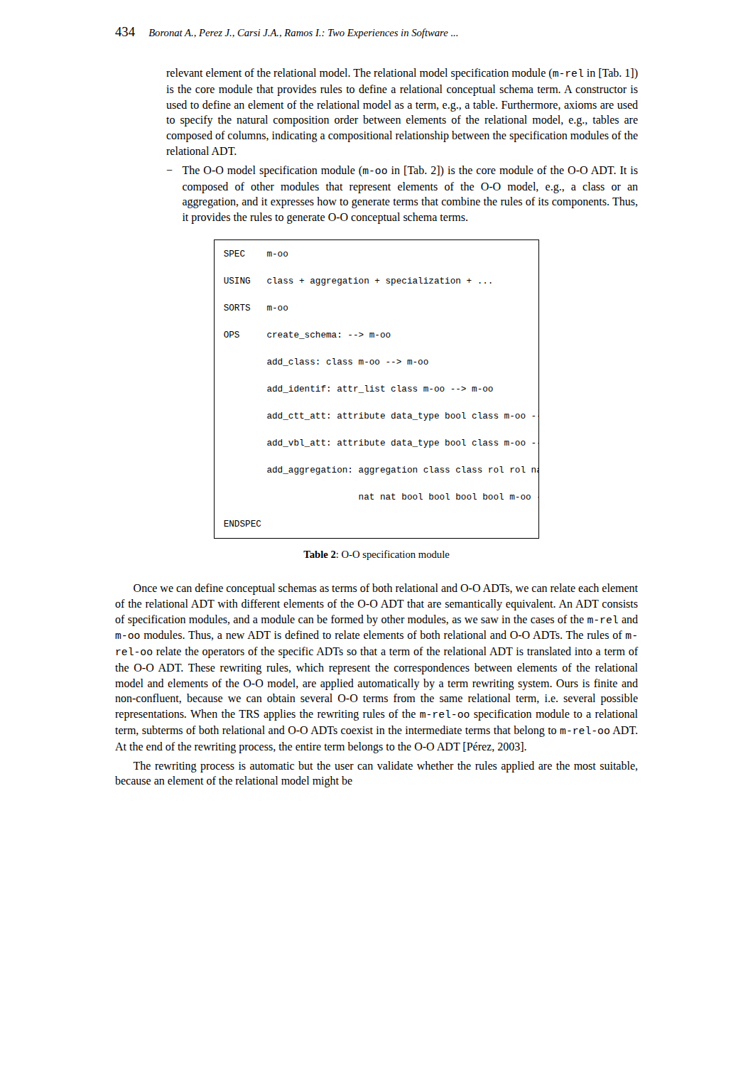434 Boronat A., Perez J., Carsi J.A., Ramos I.: Two Experiences in Software ...
relevant element of the relational model. The relational model specification module (m-rel in [Tab. 1]) is the core module that provides rules to define a relational conceptual schema term. A constructor is used to define an element of the relational model as a term, e.g., a table. Furthermore, axioms are used to specify the natural composition order between elements of the relational model, e.g., tables are composed of columns, indicating a compositional relationship between the specification modules of the relational ADT.
The O-O model specification module (m-oo in [Tab. 2]) is the core module of the O-O ADT. It is composed of other modules that represent elements of the O-O model, e.g., a class or an aggregation, and it expresses how to generate terms that combine the rules of its components. Thus, it provides the rules to generate O-O conceptual schema terms.
SPEC m-oo USING class + aggregation + specialization + ... SORTS m-oo OPS create_schema: --> m-oo add_class: class m-oo --> m-oo add_identif: attr_list class m-oo --> m-oo add_ctt_att: attribute data_type bool class m-oo --> m-oo add_vbl_att: attribute data_type bool class m-oo --> m-oo add_aggregation: aggregation class class rol rol nat nat nat nat bool bool bool bool m-oo --> m-oo ... ENDSPEC
Table 2: O-O specification module
Once we can define conceptual schemas as terms of both relational and O-O ADTs, we can relate each element of the relational ADT with different elements of the O-O ADT that are semantically equivalent. An ADT consists of specification modules, and a module can be formed by other modules, as we saw in the cases of the m-rel and m-oo modules. Thus, a new ADT is defined to relate elements of both relational and O-O ADTs. The rules of m-rel-oo relate the operators of the specific ADTs so that a term of the relational ADT is translated into a term of the O-O ADT. These rewriting rules, which represent the correspondences between elements of the relational model and elements of the O-O model, are applied automatically by a term rewriting system. Ours is finite and non-confluent, because we can obtain several O-O terms from the same relational term, i.e. several possible representations. When the TRS applies the rewriting rules of the m-rel-oo specification module to a relational term, subterms of both relational and O-O ADTs coexist in the intermediate terms that belong to m-rel-oo ADT. At the end of the rewriting process, the entire term belongs to the O-O ADT [Pérez, 2003].
The rewriting process is automatic but the user can validate whether the rules applied are the most suitable, because an element of the relational model might be